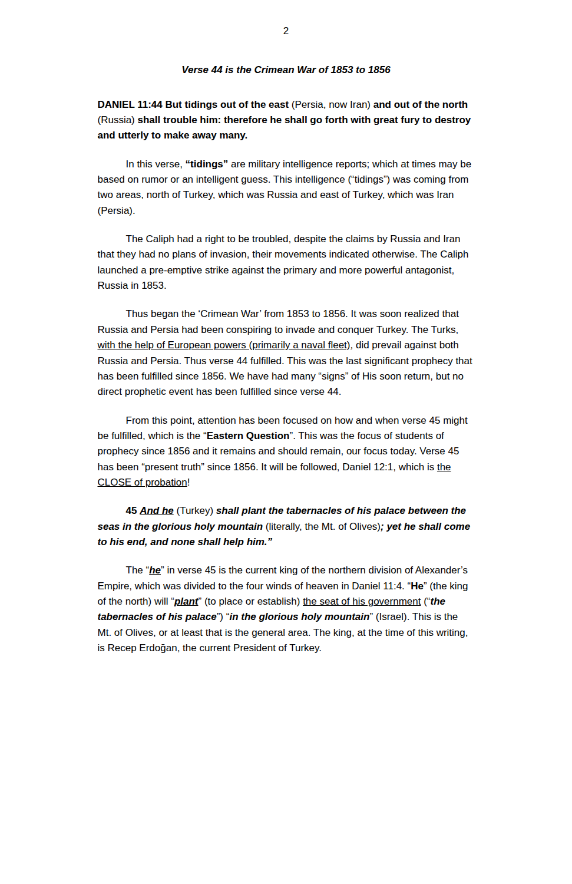2
Verse 44 is the Crimean War of 1853 to 1856
DANIEL 11:44 But tidings out of the east (Persia, now Iran) and out of the north (Russia) shall trouble him: therefore he shall go forth with great fury to destroy and utterly to make away many.
In this verse, “tidings” are military intelligence reports; which at times may be based on rumor or an intelligent guess. This intelligence (“tidings”) was coming from two areas, north of Turkey, which was Russia and east of Turkey, which was Iran (Persia).
The Caliph had a right to be troubled, despite the claims by Russia and Iran that they had no plans of invasion, their movements indicated otherwise. The Caliph launched a pre-emptive strike against the primary and more powerful antagonist, Russia in 1853.
Thus began the ‘Crimean War’ from 1853 to 1856. It was soon realized that Russia and Persia had been conspiring to invade and conquer Turkey. The Turks, with the help of European powers (primarily a naval fleet), did prevail against both Russia and Persia. Thus verse 44 fulfilled. This was the last significant prophecy that has been fulfilled since 1856. We have had many “signs” of His soon return, but no direct prophetic event has been fulfilled since verse 44.
From this point, attention has been focused on how and when verse 45 might be fulfilled, which is the “Eastern Question”. This was the focus of students of prophecy since 1856 and it remains and should remain, our focus today. Verse 45 has been “present truth” since 1856. It will be followed, Daniel 12:1, which is the CLOSE of probation!
45 And he (Turkey) shall plant the tabernacles of his palace between the seas in the glorious holy mountain (literally, the Mt. of Olives); yet he shall come to his end, and none shall help him.”
The “he” in verse 45 is the current king of the northern division of Alexander’s Empire, which was divided to the four winds of heaven in Daniel 11:4. “He” (the king of the north) will “plant” (to place or establish) the seat of his government (“the tabernacles of his palace”) “in the glorious holy mountain” (Israel). This is the Mt. of Olives, or at least that is the general area. The king, at the time of this writing, is Recep Erdoğan, the current President of Turkey.